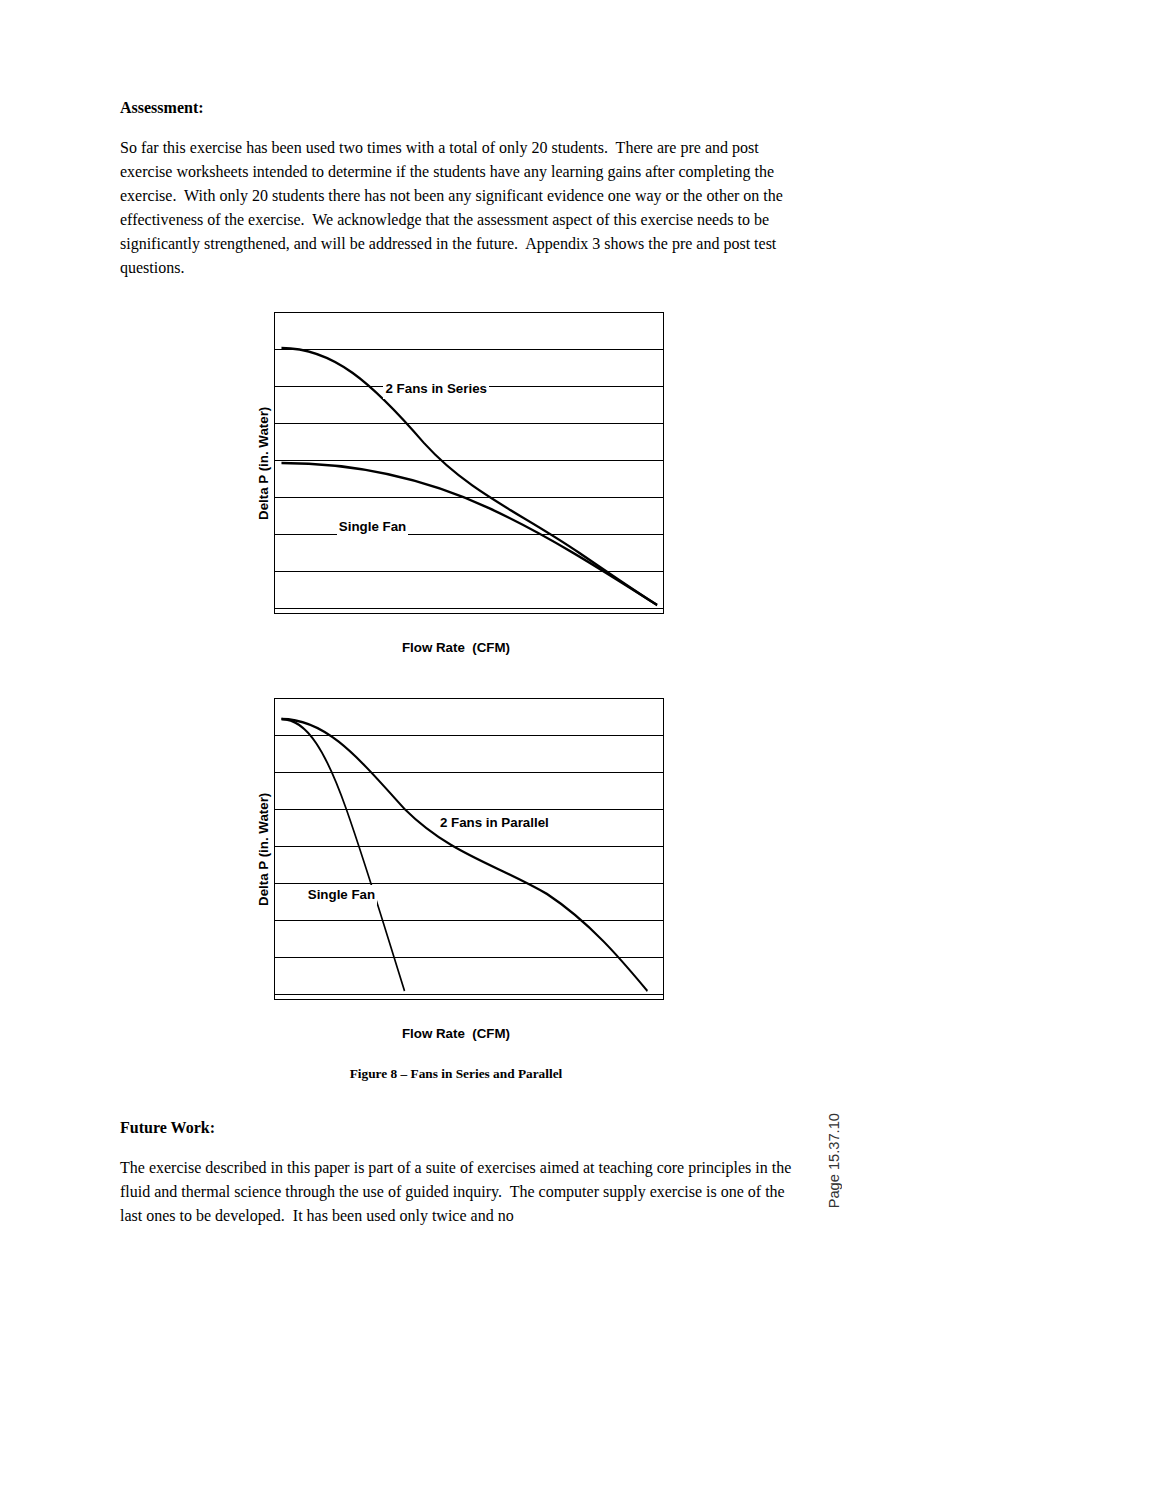Assessment:
So far this exercise has been used two times with a total of only 20 students. There are pre and post exercise worksheets intended to determine if the students have any learning gains after completing the exercise. With only 20 students there has not been any significant evidence one way or the other on the effectiveness of the exercise. We acknowledge that the assessment aspect of this exercise needs to be significantly strengthened, and will be addressed in the future. Appendix 3 shows the pre and post test
questions.
Delta P (in. Water)
2 Fans in Series Single Fan
Flow Rate (CFM)
Delta P (in. Water)
2 Fans in Parallel Single Fan
Flow Rate (CFM)
Figure 8 – Fans in Series and Parallel
Future Work:
The exercise described in this paper is part of a suite of exercises aimed at teaching core principles in the fluid and thermal science through the use of guided inquiry. The computer supply exercise is one of the last ones to be developed. It has been used only twice and no
Page 15.37.10